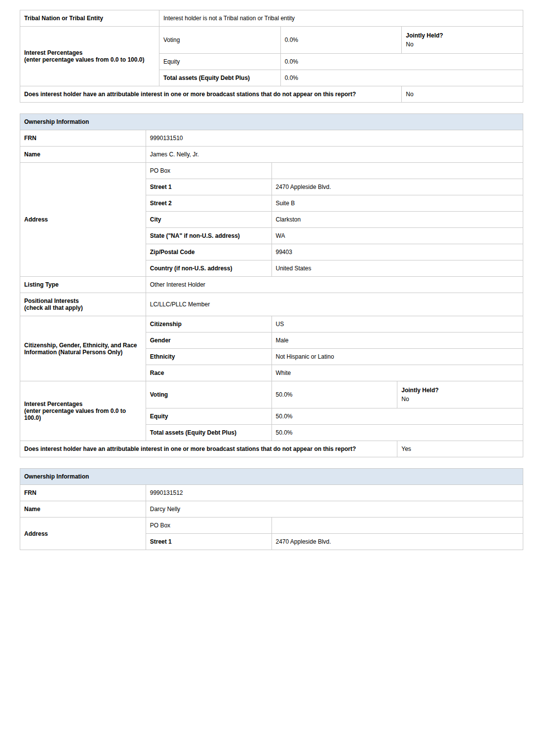| Tribal Nation or Tribal Entity | Interest holder is not a Tribal nation or Tribal entity |
| Interest Percentages (enter percentage values from 0.0 to 100.0) | Voting | 0.0% | Jointly Held? No |
| Equity | 0.0% |
| Total assets (Equity Debt Plus) | 0.0% |
| Does interest holder have an attributable interest in one or more broadcast stations that do not appear on this report? | No |
| Ownership Information |
| FRN | 9990131510 |
| Name | James C. Nelly, Jr. |
| Address | PO Box | |
| Street 1 | 2470 Appleside Blvd. |
| Street 2 | Suite B |
| City | Clarkston |
| State ("NA" if non-U.S. address) | WA |
| Zip/Postal Code | 99403 |
| Country (if non-U.S. address) | United States |
| Listing Type | Other Interest Holder |
| Positional Interests (check all that apply) | LC/LLC/PLLC Member |
| Citizenship, Gender, Ethnicity, and Race Information (Natural Persons Only) | Citizenship | US |
| Gender | Male |
| Ethnicity | Not Hispanic or Latino |
| Race | White |
| Interest Percentages (enter percentage values from 0.0 to 100.0) | Voting | 50.0% | Jointly Held? No |
| Equity | 50.0% |
| Total assets (Equity Debt Plus) | 50.0% |
| Does interest holder have an attributable interest in one or more broadcast stations that do not appear on this report? | Yes |
| Ownership Information |
| FRN | 9990131512 |
| Name | Darcy Nelly |
| Address | PO Box | |
| Street 1 | 2470 Appleside Blvd. |